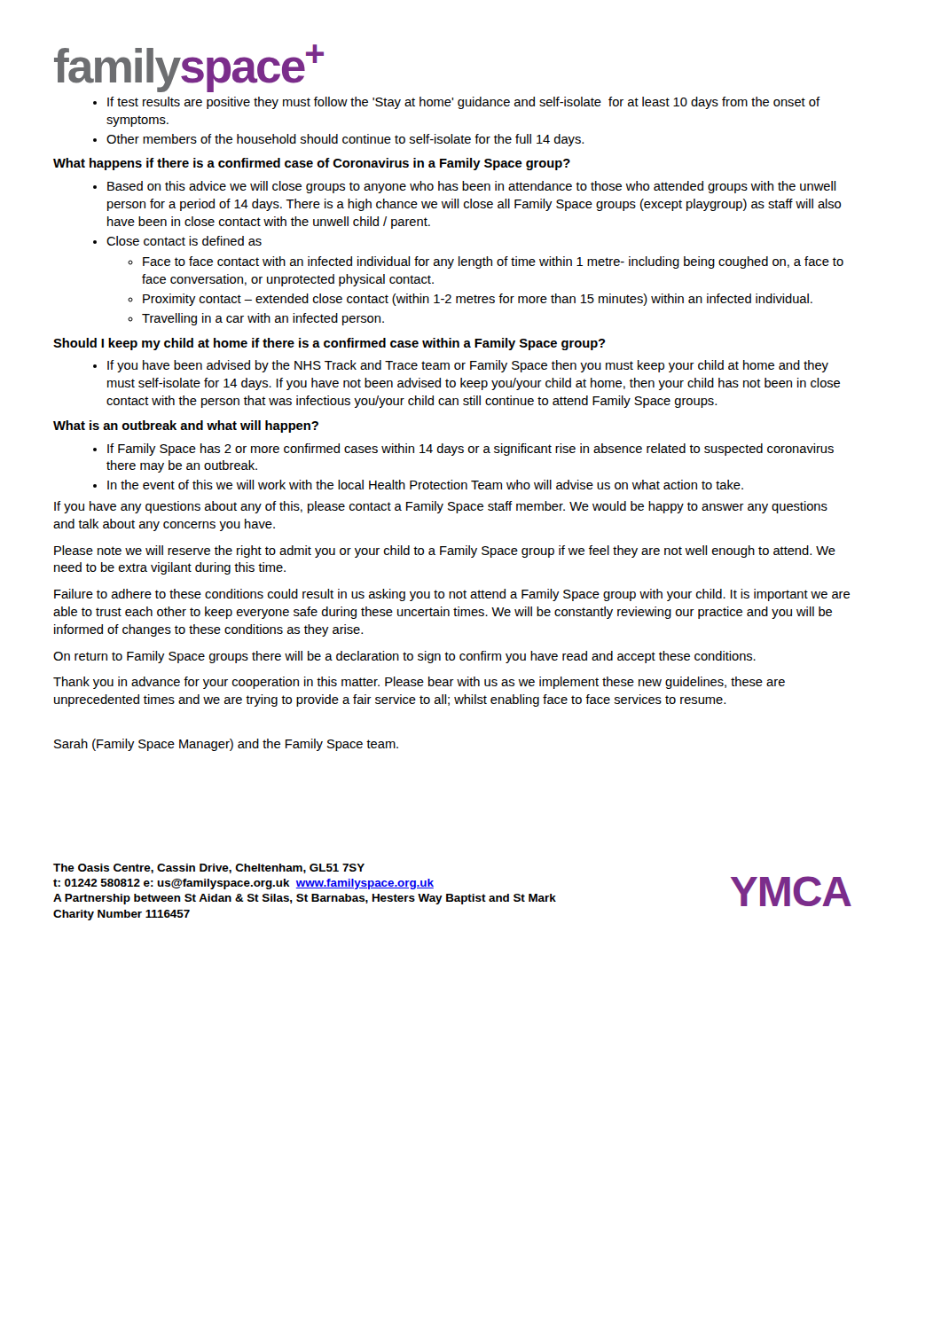family space+
If test results are positive they must follow the 'Stay at home' guidance and self-isolate for at least 10 days from the onset of symptoms.
Other members of the household should continue to self-isolate for the full 14 days.
What happens if there is a confirmed case of Coronavirus in a Family Space group?
Based on this advice we will close groups to anyone who has been in attendance to those who attended groups with the unwell person for a period of 14 days. There is a high chance we will close all Family Space groups (except playgroup) as staff will also have been in close contact with the unwell child / parent.
Close contact is defined as
Face to face contact with an infected individual for any length of time within 1 metre- including being coughed on, a face to face conversation, or unprotected physical contact.
Proximity contact – extended close contact (within 1-2 metres for more than 15 minutes) within an infected individual.
Travelling in a car with an infected person.
Should I keep my child at home if there is a confirmed case within a Family Space group?
If you have been advised by the NHS Track and Trace team or Family Space then you must keep your child at home and they must self-isolate for 14 days. If you have not been advised to keep you/your child at home, then your child has not been in close contact with the person that was infectious you/your child can still continue to attend Family Space groups.
What is an outbreak and what will happen?
If Family Space has 2 or more confirmed cases within 14 days or a significant rise in absence related to suspected coronavirus there may be an outbreak.
In the event of this we will work with the local Health Protection Team who will advise us on what action to take.
If you have any questions about any of this, please contact a Family Space staff member. We would be happy to answer any questions and talk about any concerns you have.
Please note we will reserve the right to admit you or your child to a Family Space group if we feel they are not well enough to attend. We need to be extra vigilant during this time.
Failure to adhere to these conditions could result in us asking you to not attend a Family Space group with your child. It is important we are able to trust each other to keep everyone safe during these uncertain times. We will be constantly reviewing our practice and you will be informed of changes to these conditions as they arise.
On return to Family Space groups there will be a declaration to sign to confirm you have read and accept these conditions.
Thank you in advance for your cooperation in this matter. Please bear with us as we implement these new guidelines, these are unprecedented times and we are trying to provide a fair service to all; whilst enabling face to face services to resume.
Sarah (Family Space Manager) and the Family Space team.
The Oasis Centre, Cassin Drive, Cheltenham, GL51 7SY
t: 01242 580812 e: us@familyspace.org.uk www.familyspace.org.uk
A Partnership between St Aidan & St Silas, St Barnabas, Hesters Way Baptist and St Mark
Charity Number 1116457
YMCA